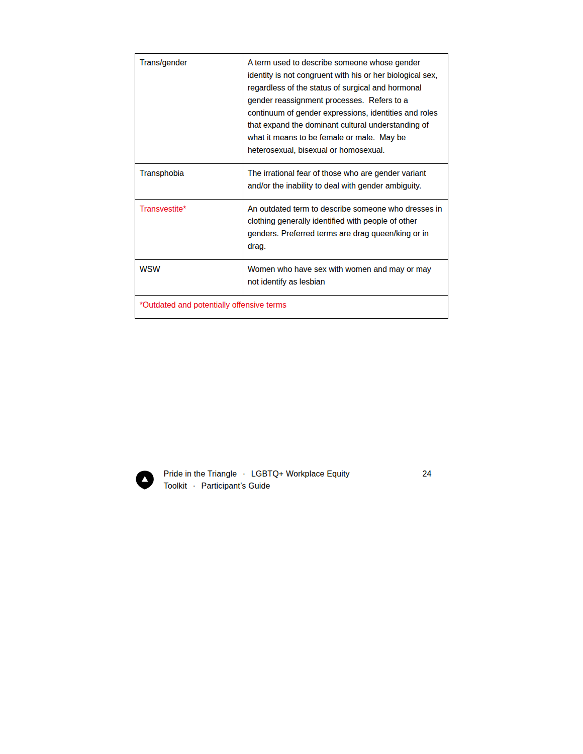| Trans/gender | A term used to describe someone whose gender identity is not congruent with his or her biological sex, regardless of the status of surgical and hormonal gender reassignment processes. Refers to a continuum of gender expressions, identities and roles that expand the dominant cultural understanding of what it means to be female or male. May be heterosexual, bisexual or homosexual. |
| Transphobia | The irrational fear of those who are gender variant and/or the inability to deal with gender ambiguity. |
| Transvestite* | An outdated term to describe someone who dresses in clothing generally identified with people of other genders. Preferred terms are drag queen/king or in drag. |
| WSW | Women who have sex with women and may or may not identify as lesbian |
| *Outdated and potentially offensive terms |
Pride in the Triangle·LGBTQ+ Workplace Equity Toolkit·Participant’s Guide 24